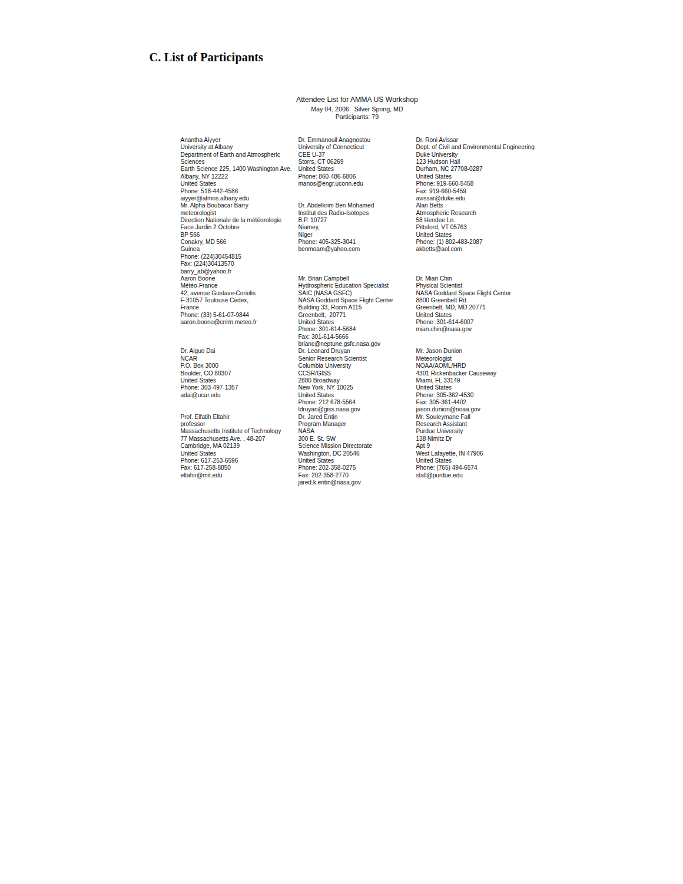C. List of Participants
Attendee List for AMMA US Workshop
May 04, 2006 Silver Spring, MD
Participants: 79
| Anantha Aiyyer University at Albany Department of Earth and Atmospheric Sciences Earth Science 225, 1400 Washington Ave. Albany, NY 12222 United States Phone: 518-442-4586 aiyyer@atmos.albany.edu | Dr. Emmanouil Anagnostou University of Connecticut CEE U-37 Storrs, CT 06269 United States Phone: 860-486-6806 manos@engr.uconn.edu | Dr. Roni Avissar Dept. of Civil and Environmental Engineering Duke University 123 Hudson Hall Durham, NC 27708-0287 United States Phone: 919-660-5458 Fax: 919-660-5459 avissar@duke.edu |
| Mr. Alpha Boubacar Barry meteorologist Direction Nationale de la météorologie Face Jardin 2 Octobre BP 566 Conakry, MD 566 Guinea Phone: (224)30454815 Fax: (224)30413570 barry_ab@yahoo.fr | Dr. Abdelkrim Ben Mohamed Institut des Radio-Isotopes B.P. 10727 Niamey, Niger Phone: 405-325-3041 benmoam@yahoo.com | Alan Betts Atmospheric Research 58 Hendee Ln. Pittsford, VT 05763 United States Phone: (1) 802-483-2087 akbetts@aol.com |
| Aaron Boone Météo-France 42, avenue Gustave-Coriolis F-31057 Toulouse Cedex, France Phone: (33) 5-61-07-9844 aaron.boone@cnrm.meteo.fr | Mr. Brian Campbell Hydrospheric Education Specialist SAIC (NASA GSFC) NASA Goddard Space Flight Center Building 33, Room A115 Greenbelt, 20771 United States Phone: 301-614-5684 Fax: 301-614-5666 brianc@neptune.gsfc.nasa.gov | Dr. Mian Chin Physical Scientist NASA Goddard Space Flight Center 8800 Greenbelt Rd. Greenbelt, MD, MD 20771 United States Phone: 301-614-6007 mian.chin@nasa.gov |
| Dr. Aiguo Dai NCAR P.O. Box 3000 Boulder, CO 80307 United States Phone: 303-497-1357 adai@ucar.edu | Dr. Leonard Druyan Senior Research Scientist Columbia University CCSR/GISS 2880 Broadway New York, NY 10025 United States Phone: 212 678-5564 ldruyan@giss.nasa.gov | Mr. Jason Dunion Meteorologist NOAA/AOML/HRD 4301 Rickenbacker Causeway Miami, FL 33149 United States Phone: 305-362-4530 Fax: 305-361-4402 jason.dunion@noaa.gov |
| Prof. Elfatih Eltahir professor Massachusetts Institute of Technology 77 Massachusetts Ave. , 48-207 Cambridge, MA 02139 United States Phone: 617-253-6596 Fax: 617-258-8850 eltahir@mit.edu | Dr. Jared Entin Program Manager NASA 300 E. St. SW Science Mission Directorate Washington, DC 20546 United States Phone: 202-358-0275 Fax: 202-358-2770 jared.k.entin@nasa.gov | Mr. Souleymane Fall Research Assistant Purdue University 138 Nimitz Dr Apt 9 West Lafayette, IN 47906 United States Phone: (765) 494-6574 sfall@purdue.edu |